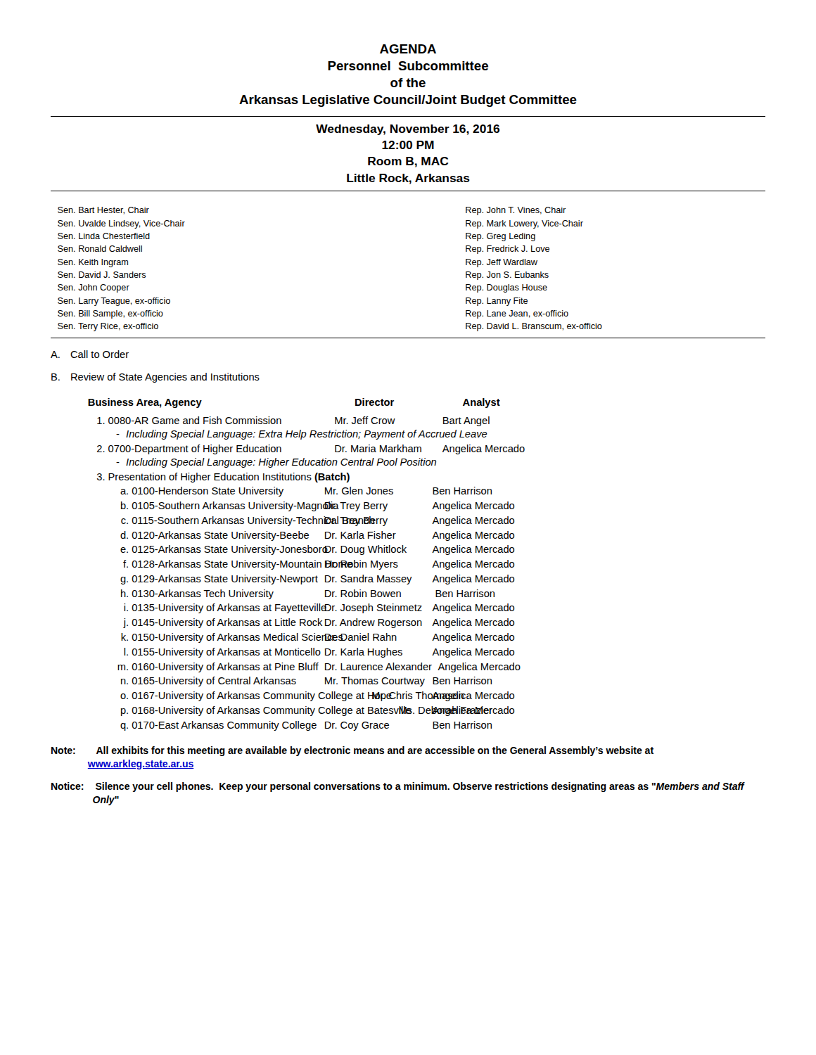AGENDA
Personnel Subcommittee
of the
Arkansas Legislative Council/Joint Budget Committee
Wednesday, November 16, 2016
12:00 PM
Room B, MAC
Little Rock, Arkansas
| Sen. Bart Hester, Chair Sen. Uvalde Lindsey, Vice-Chair Sen. Linda Chesterfield Sen. Ronald Caldwell Sen. Keith Ingram Sen. David J. Sanders Sen. John Cooper Sen. Larry Teague, ex-officio Sen. Bill Sample, ex-officio Sen. Terry Rice, ex-officio | Rep. John T. Vines, Chair Rep. Mark Lowery, Vice-Chair Rep. Greg Leding Rep. Fredrick J. Love Rep. Jeff Wardlaw Rep. Jon S. Eubanks Rep. Douglas House Rep. Lanny Fite Rep. Lane Jean, ex-officio Rep. David L. Branscum, ex-officio |
A. Call to Order
B. Review of State Agencies and Institutions
Business Area, Agency Director Analyst
0080-AR Game and Fish Commission Mr. Jeff Crow Bart Angel
-Including Special Language: Extra Help Restriction; Payment of Accrued Leave
0700-Department of Higher Education Dr. Maria Markham Angelica Mercado
-Including Special Language: Higher Education Central Pool Position
Presentation of Higher Education Institutions (Batch)
0100-Henderson State University Mr. Glen Jones Ben Harrison
0105-Southern Arkansas University-Magnolia Dr. Trey Berry Angelica Mercado
0115-Southern Arkansas University-Technical Branch Dr. Trey Berry Angelica Mercado
0120-Arkansas State University-Beebe Dr. Karla Fisher Angelica Mercado
0125-Arkansas State University-Jonesboro Dr. Doug Whitlock Angelica Mercado
0128-Arkansas State University-Mountain Home Dr. Robin Myers Angelica Mercado
0129-Arkansas State University-Newport Dr. Sandra Massey Angelica Mercado
0130-Arkansas Tech University Dr. Robin Bowen Ben Harrison
0135-University of Arkansas at Fayetteville Dr. Joseph Steinmetz Angelica Mercado
0145-University of Arkansas at Little Rock Dr. Andrew Rogerson Angelica Mercado
0150-University of Arkansas Medical Sciences Dr. Daniel Rahn Angelica Mercado
0155-University of Arkansas at Monticello Dr. Karla Hughes Angelica Mercado
0160-University of Arkansas at Pine Bluff Dr. Laurence Alexander Angelica Mercado
0165-University of Central Arkansas Mr. Thomas Courtway Ben Harrison
0167-University of Arkansas Community College at Hope Mr. Chris Thomason Angelica Mercado
0168-University of Arkansas Community College at Batesville Ms. Deborah Frazier Angelica Mercado
0170-East Arkansas Community College Dr. Coy Grace Ben Harrison
Note: All exhibits for this meeting are available by electronic means and are accessible on the General Assembly’s website at www.arkleg.state.ar.us
Notice: Silence your cell phones. Keep your personal conversations to a minimum. Observe restrictions designating areas as "Members and Staff Only"